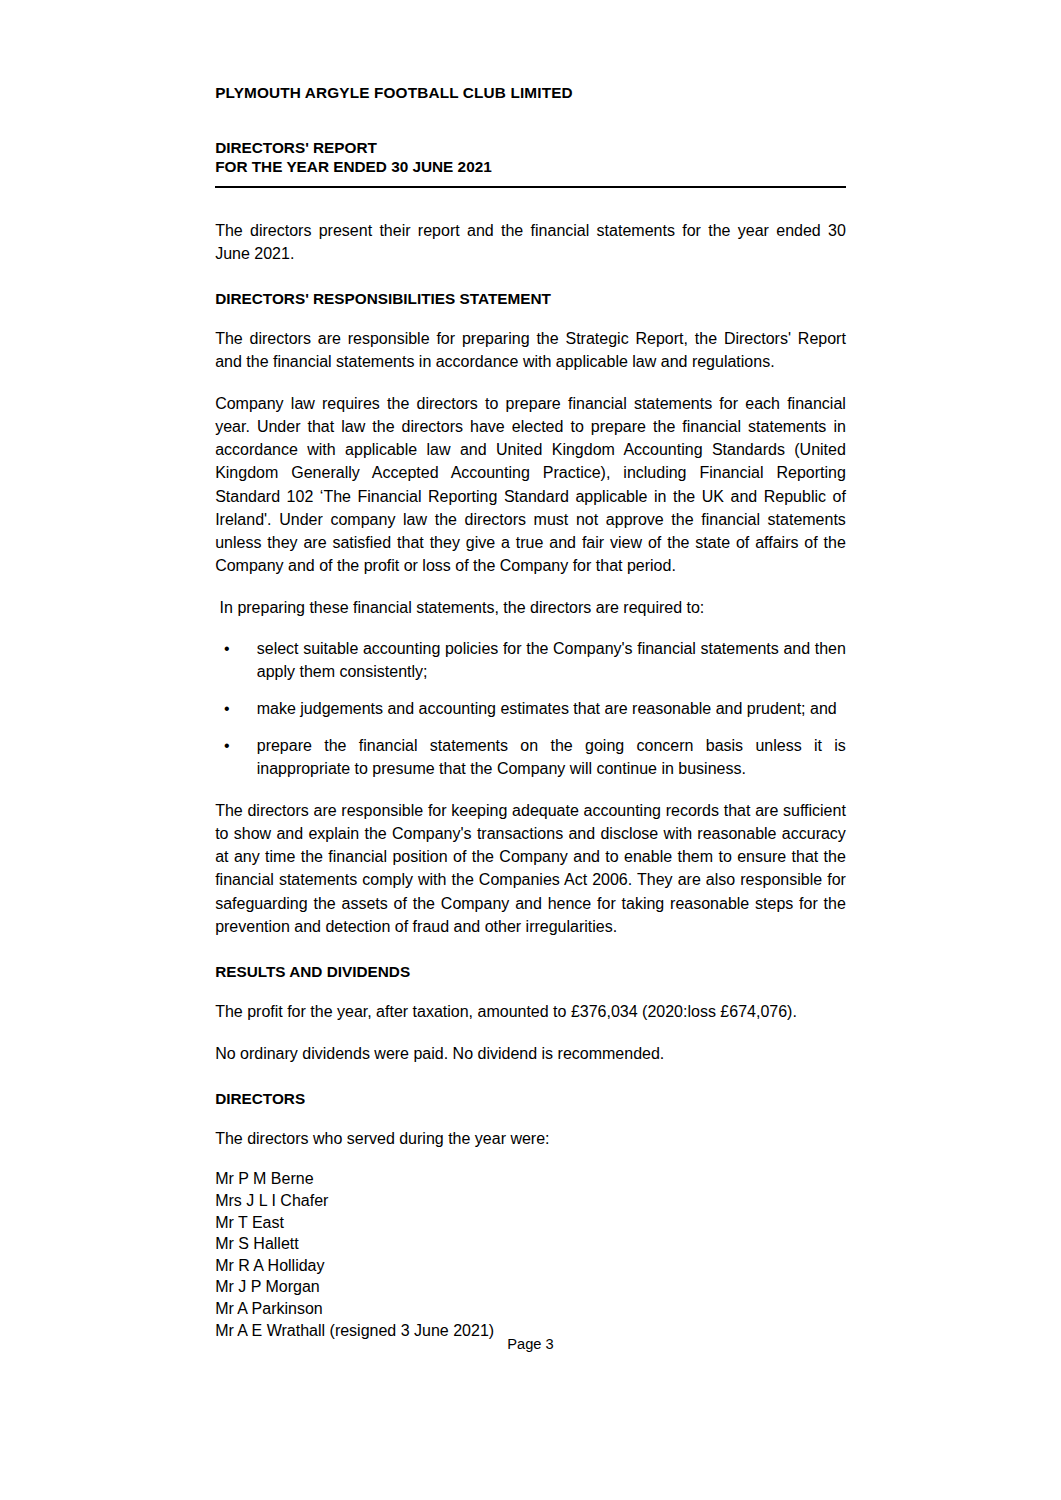PLYMOUTH ARGYLE FOOTBALL CLUB LIMITED
DIRECTORS' REPORT
FOR THE YEAR ENDED 30 JUNE 2021
The directors present their report and the financial statements for the year ended 30 June 2021.
DIRECTORS' RESPONSIBILITIES STATEMENT
The directors are responsible for preparing the Strategic Report, the Directors' Report and the financial statements in accordance with applicable law and regulations.
Company law requires the directors to prepare financial statements for each financial year. Under that law the directors have elected to prepare the financial statements in accordance with applicable law and United Kingdom Accounting Standards (United Kingdom Generally Accepted Accounting Practice), including Financial Reporting Standard 102 ‘The Financial Reporting Standard applicable in the UK and Republic of Ireland'. Under company law the directors must not approve the financial statements unless they are satisfied that they give a true and fair view of the state of affairs of the Company and of the profit or loss of the Company for that period.
In preparing these financial statements, the directors are required to:
select suitable accounting policies for the Company's financial statements and then apply them consistently;
make judgements and accounting estimates that are reasonable and prudent; and
prepare the financial statements on the going concern basis unless it is inappropriate to presume that the Company will continue in business.
The directors are responsible for keeping adequate accounting records that are sufficient to show and explain the Company's transactions and disclose with reasonable accuracy at any time the financial position of the Company and to enable them to ensure that the financial statements comply with the Companies Act 2006. They are also responsible for safeguarding the assets of the Company and hence for taking reasonable steps for the prevention and detection of fraud and other irregularities.
RESULTS AND DIVIDENDS
The profit for the year, after taxation, amounted to £376,034 (2020:loss £674,076).
No ordinary dividends were paid. No dividend is recommended.
DIRECTORS
The directors who served during the year were:
Mr P M Berne
Mrs J L I Chafer
Mr T East
Mr S Hallett
Mr R A Holliday
Mr J P Morgan
Mr A Parkinson
Mr A E Wrathall (resigned 3 June 2021)
Page 3